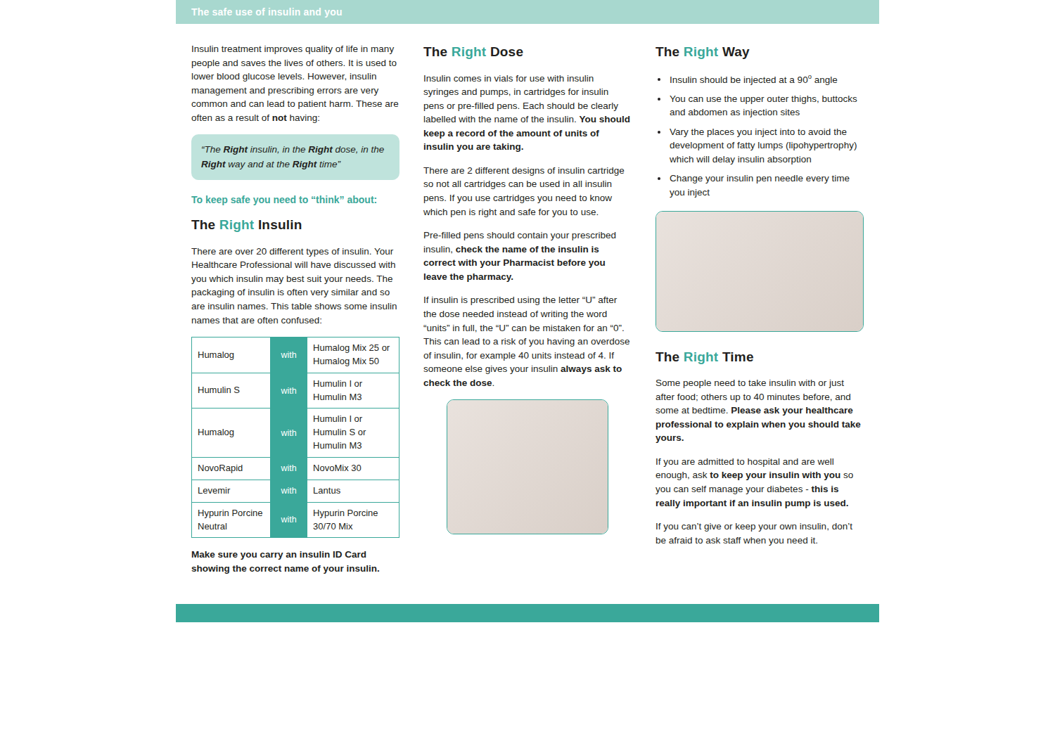The safe use of insulin and you
Insulin treatment improves quality of life in many people and saves the lives of others. It is used to lower blood glucose levels. However, insulin management and prescribing errors are very common and can lead to patient harm. These are often as a result of not having:
“The Right insulin, in the Right dose, in the Right way and at the Right time”
To keep safe you need to “think” about:
The Right Insulin
There are over 20 different types of insulin. Your Healthcare Professional will have discussed with you which insulin may best suit your needs. The packaging of insulin is often very similar and so are insulin names. This table shows some insulin names that are often confused:
| Humalog | with | Humalog Mix 25 or Humalog Mix 50 |
| Humulin S | with | Humulin I or Humulin M3 |
| Humalog | with | Humulin I or Humulin S or Humulin M3 |
| NovoRapid | with | NovoMix 30 |
| Levemir | with | Lantus |
| Hypurin Porcine Neutral | with | Hypurin Porcine 30/70 Mix |
Make sure you carry an insulin ID Card showing the correct name of your insulin.
The Right Dose
Insulin comes in vials for use with insulin syringes and pumps, in cartridges for insulin pens or pre-filled pens. Each should be clearly labelled with the name of the insulin. You should keep a record of the amount of units of insulin you are taking.
There are 2 different designs of insulin cartridge so not all cartridges can be used in all insulin pens. If you use cartridges you need to know which pen is right and safe for you to use.
Pre-filled pens should contain your prescribed insulin, check the name of the insulin is correct with your Pharmacist before you leave the pharmacy.
If insulin is prescribed using the letter “U” after the dose needed instead of writing the word “units” in full, the “U” can be mistaken for an “0”. This can lead to a risk of you having an overdose of insulin, for example 40 units instead of 4. If someone else gives your insulin always ask to check the dose.
The Right Way
Insulin should be injected at a 90o angle
You can use the upper outer thighs, buttocks and abdomen as injection sites
Vary the places you inject into to avoid the development of fatty lumps (lipohypertrophy) which will delay insulin absorption
Change your insulin pen needle every time you inject
The Right Time
Some people need to take insulin with or just after food; others up to 40 minutes before, and some at bedtime. Please ask your healthcare professional to explain when you should take yours.
If you are admitted to hospital and are well enough, ask to keep your insulin with you so you can self manage your diabetes - this is really important if an insulin pump is used.
If you can’t give or keep your own insulin, don’t be afraid to ask staff when you need it.